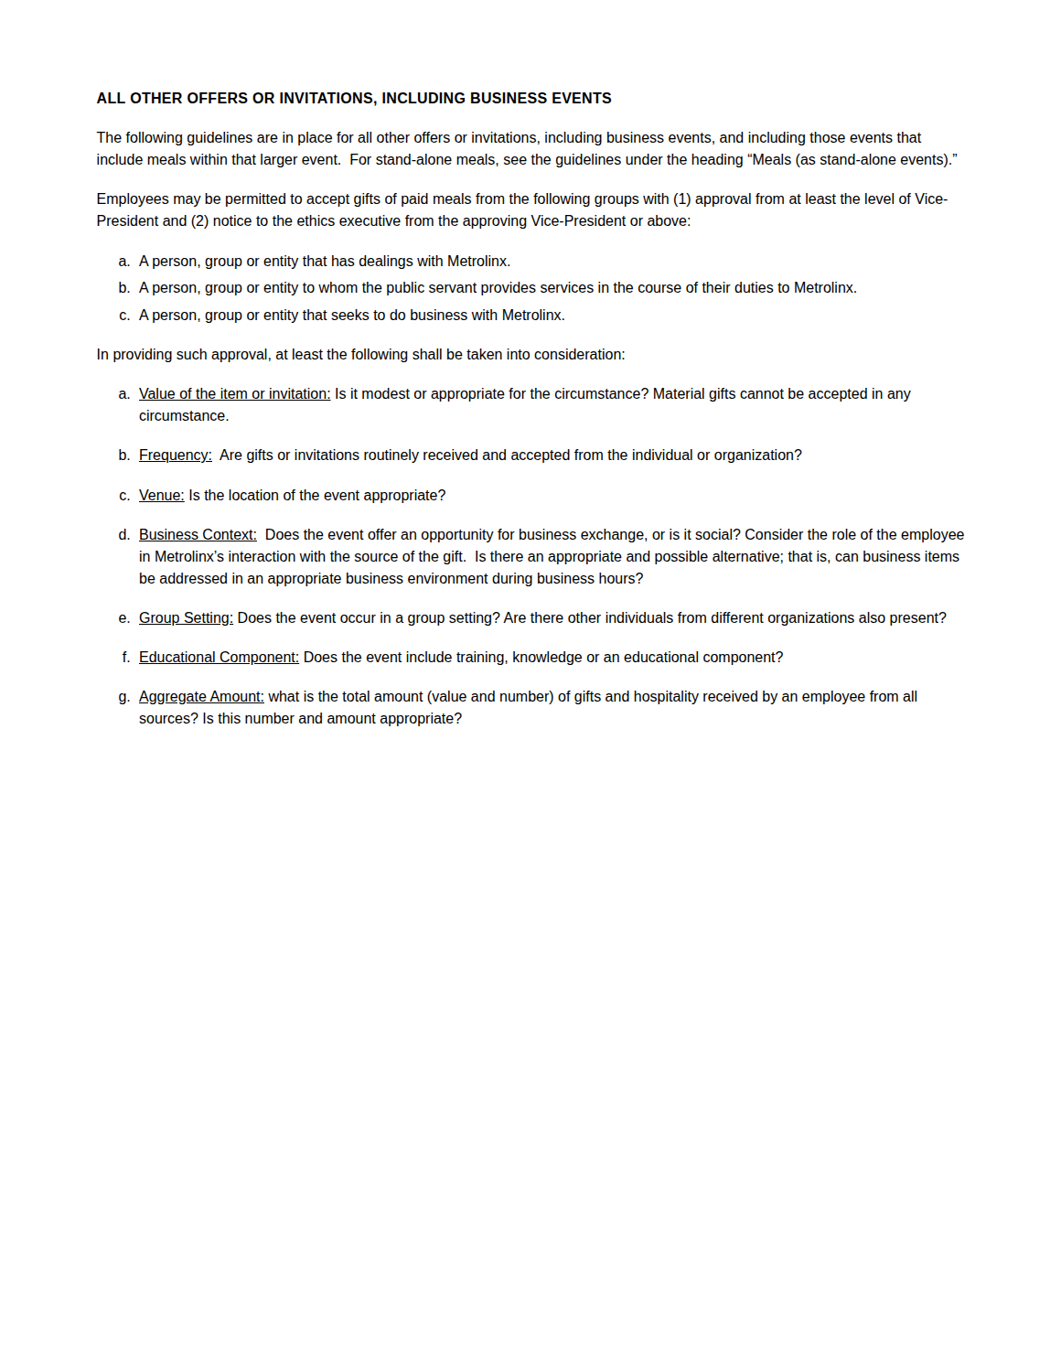ALL OTHER OFFERS OR INVITATIONS, INCLUDING BUSINESS EVENTS
The following guidelines are in place for all other offers or invitations, including business events, and including those events that include meals within that larger event. For stand-alone meals, see the guidelines under the heading “Meals (as stand-alone events).”
Employees may be permitted to accept gifts of paid meals from the following groups with (1) approval from at least the level of Vice-President and (2) notice to the ethics executive from the approving Vice-President or above:
A person, group or entity that has dealings with Metrolinx.
A person, group or entity to whom the public servant provides services in the course of their duties to Metrolinx.
A person, group or entity that seeks to do business with Metrolinx.
In providing such approval, at least the following shall be taken into consideration:
Value of the item or invitation: Is it modest or appropriate for the circumstance? Material gifts cannot be accepted in any circumstance.
Frequency: Are gifts or invitations routinely received and accepted from the individual or organization?
Venue: Is the location of the event appropriate?
Business Context: Does the event offer an opportunity for business exchange, or is it social? Consider the role of the employee in Metrolinx’s interaction with the source of the gift. Is there an appropriate and possible alternative; that is, can business items be addressed in an appropriate business environment during business hours?
Group Setting: Does the event occur in a group setting? Are there other individuals from different organizations also present?
Educational Component: Does the event include training, knowledge or an educational component?
Aggregate Amount: what is the total amount (value and number) of gifts and hospitality received by an employee from all sources? Is this number and amount appropriate?